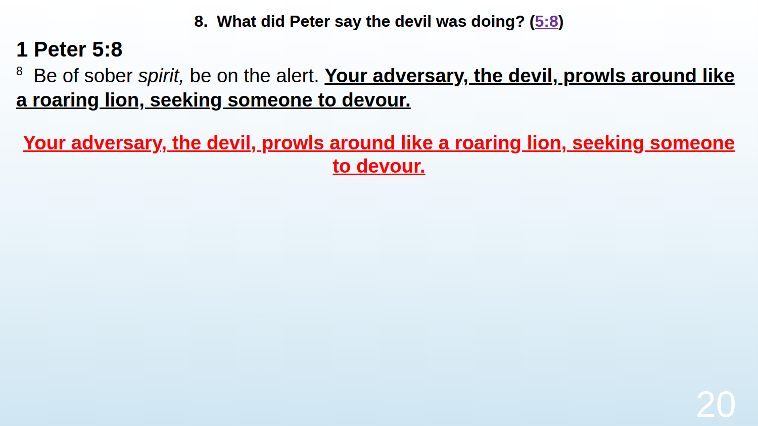8. What did Peter say the devil was doing? (5:8)
1 Peter 5:8
8 Be of sober spirit, be on the alert. Your adversary, the devil, prowls around like a roaring lion, seeking someone to devour.
Your adversary, the devil, prowls around like a roaring lion, seeking someone to devour.
20